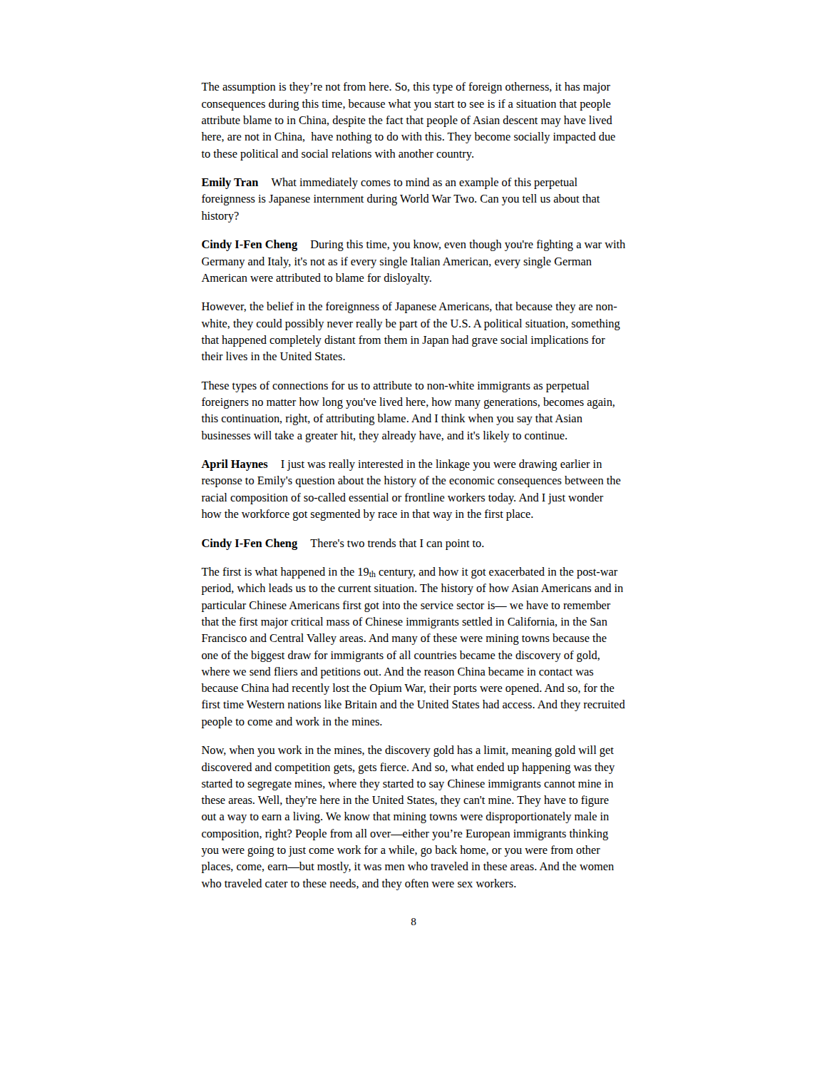The assumption is they’re not from here. So, this type of foreign otherness, it has major consequences during this time, because what you start to see is if a situation that people attribute blame to in China, despite the fact that people of Asian descent may have lived here, are not in China, have nothing to do with this. They become socially impacted due to these political and social relations with another country.
Emily Tran What immediately comes to mind as an example of this perpetual foreignness is Japanese internment during World War Two. Can you tell us about that history?
Cindy I-Fen Cheng During this time, you know, even though you're fighting a war with Germany and Italy, it's not as if every single Italian American, every single German American were attributed to blame for disloyalty.
However, the belief in the foreignness of Japanese Americans, that because they are non-white, they could possibly never really be part of the U.S. A political situation, something that happened completely distant from them in Japan had grave social implications for their lives in the United States.
These types of connections for us to attribute to non-white immigrants as perpetual foreigners no matter how long you've lived here, how many generations, becomes again, this continuation, right, of attributing blame. And I think when you say that Asian businesses will take a greater hit, they already have, and it's likely to continue.
April Haynes I just was really interested in the linkage you were drawing earlier in response to Emily's question about the history of the economic consequences between the racial composition of so-called essential or frontline workers today. And I just wonder how the workforce got segmented by race in that way in the first place.
Cindy I-Fen Cheng There's two trends that I can point to.
The first is what happened in the 19th century, and how it got exacerbated in the post-war period, which leads us to the current situation. The history of how Asian Americans and in particular Chinese Americans first got into the service sector is— we have to remember that the first major critical mass of Chinese immigrants settled in California, in the San Francisco and Central Valley areas. And many of these were mining towns because the one of the biggest draw for immigrants of all countries became the discovery of gold, where we send fliers and petitions out. And the reason China became in contact was because China had recently lost the Opium War, their ports were opened. And so, for the first time Western nations like Britain and the United States had access. And they recruited people to come and work in the mines.
Now, when you work in the mines, the discovery gold has a limit, meaning gold will get discovered and competition gets, gets fierce. And so, what ended up happening was they started to segregate mines, where they started to say Chinese immigrants cannot mine in these areas. Well, they're here in the United States, they can't mine. They have to figure out a way to earn a living. We know that mining towns were disproportionately male in composition, right? People from all over—either you’re European immigrants thinking you were going to just come work for a while, go back home, or you were from other places, come, earn—but mostly, it was men who traveled in these areas. And the women who traveled cater to these needs, and they often were sex workers.
8